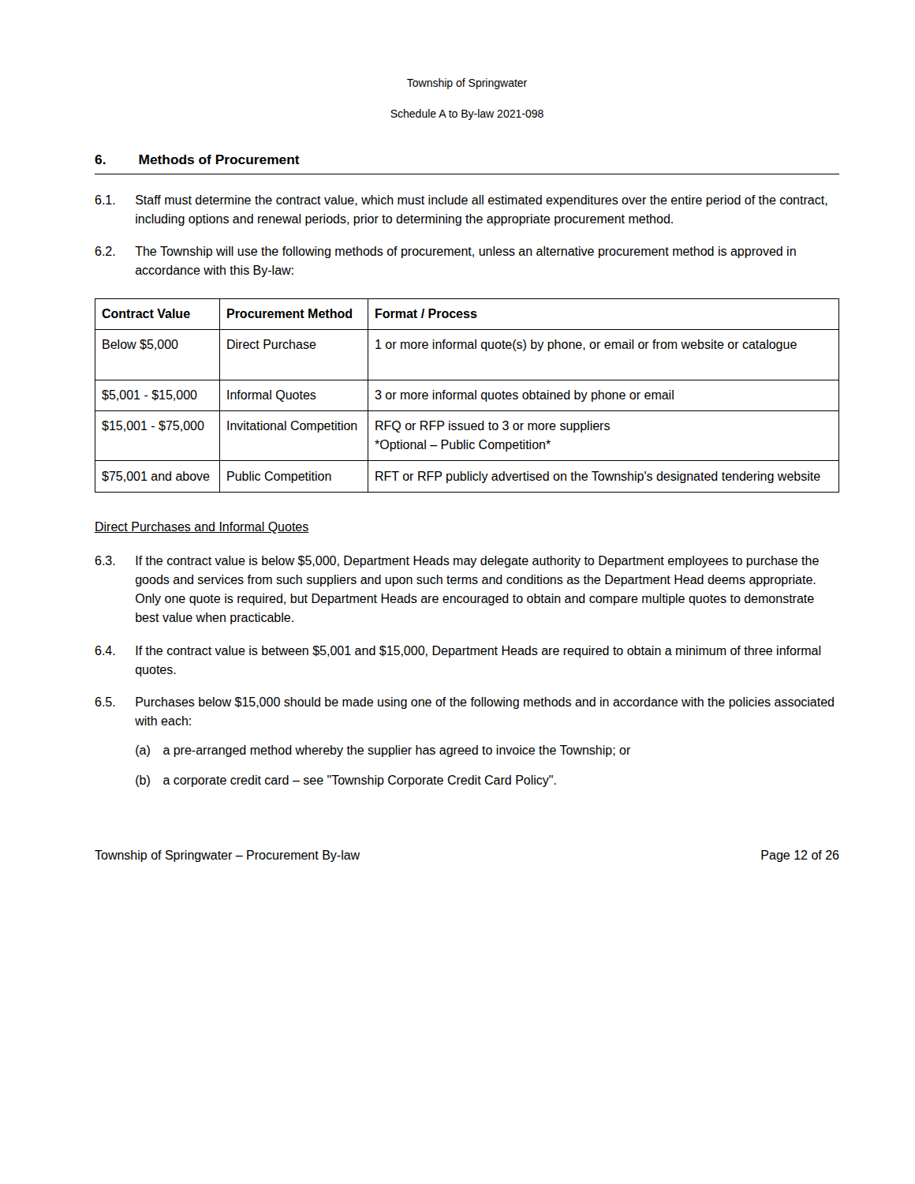Township of Springwater
Schedule A to By-law 2021-098
6. Methods of Procurement
6.1.
Staff must determine the contract value, which must include all estimated expenditures over the entire period of the contract, including options and renewal periods, prior to determining the appropriate procurement method.
6.2.
The Township will use the following methods of procurement, unless an alternative procurement method is approved in accordance with this By-law:
| Contract Value | Procurement Method | Format / Process |
| --- | --- | --- |
| Below $5,000 | Direct Purchase | 1 or more informal quote(s) by phone, or email or from website or catalogue |
| $5,001 - $15,000 | Informal Quotes | 3 or more informal quotes obtained by phone or email |
| $15,001 - $75,000 | Invitational Competition | RFQ or RFP issued to 3 or more suppliers *Optional – Public Competition* |
| $75,001 and above | Public Competition | RFT or RFP publicly advertised on the Township's designated tendering website |
Direct Purchases and Informal Quotes
6.3.
If the contract value is below $5,000, Department Heads may delegate authority to Department employees to purchase the goods and services from such suppliers and upon such terms and conditions as the Department Head deems appropriate. Only one quote is required, but Department Heads are encouraged to obtain and compare multiple quotes to demonstrate best value when practicable.
6.4.
If the contract value is between $5,001 and $15,000, Department Heads are required to obtain a minimum of three informal quotes.
6.5.
Purchases below $15,000 should be made using one of the following methods and in accordance with the policies associated with each:
(a) a pre-arranged method whereby the supplier has agreed to invoice the Township; or
(b) a corporate credit card – see "Township Corporate Credit Card Policy".
Township of Springwater – Procurement By-law
Page 12 of 26